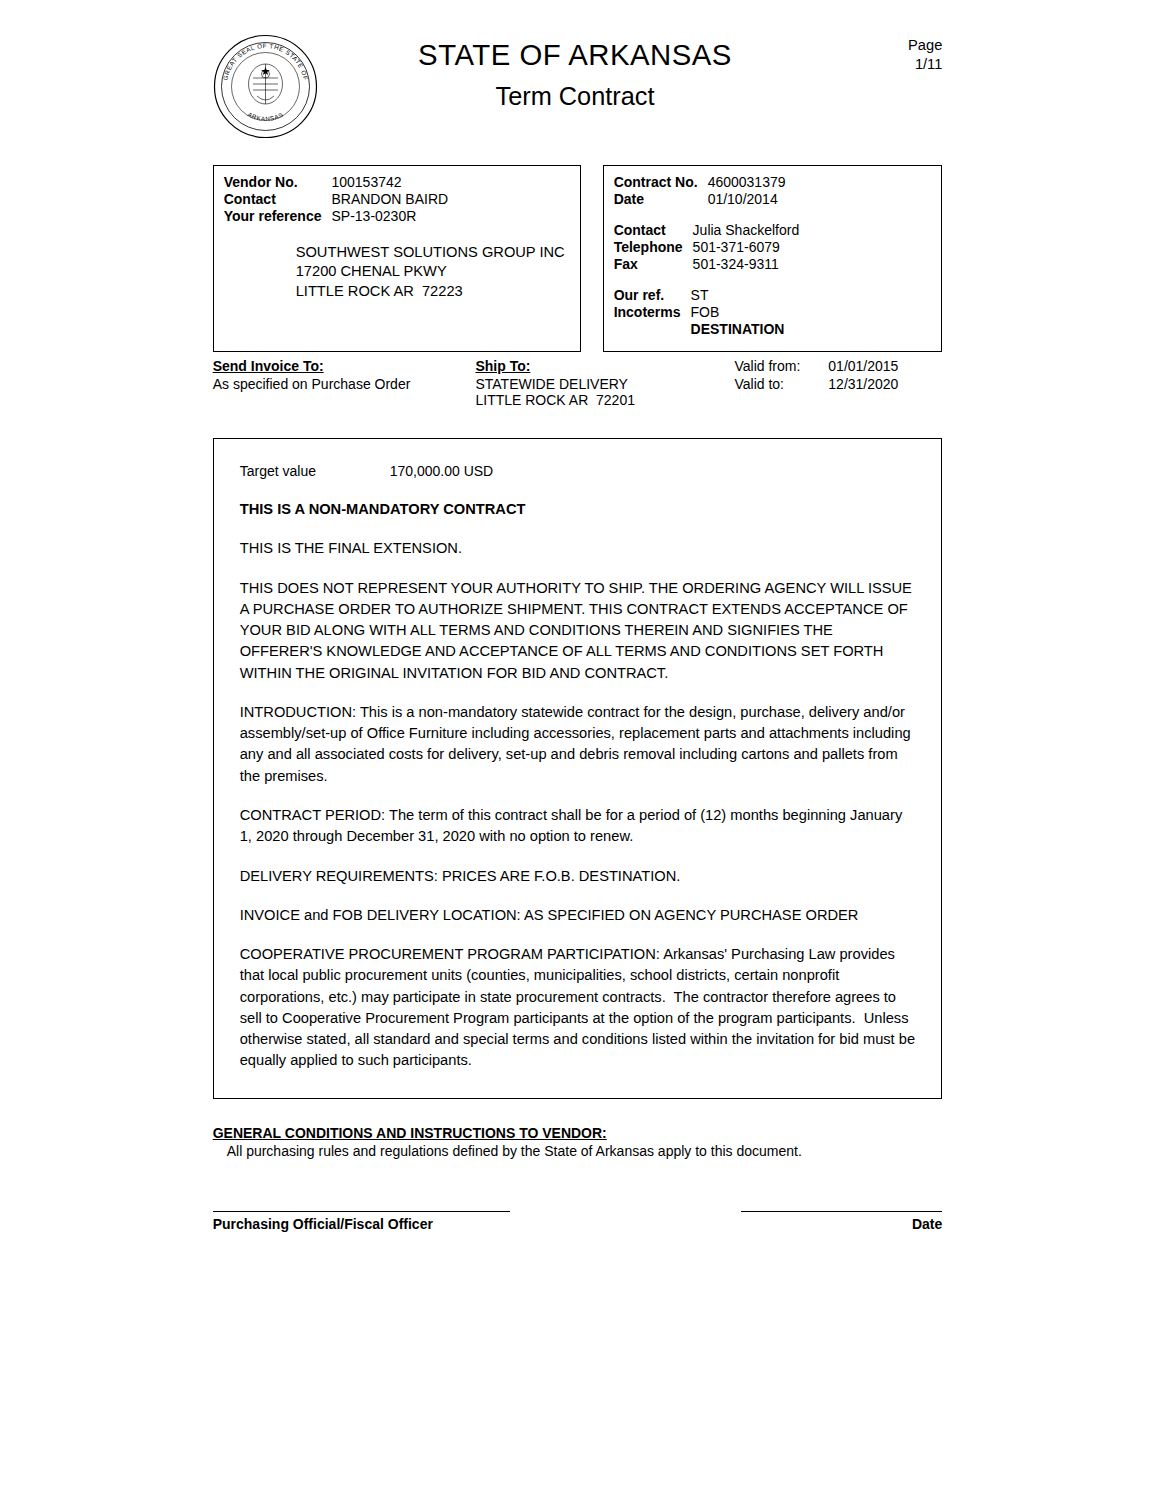GREAT SEAL OF THE STATE OF ARKANSAS
STATE OF ARKANSAS
Term Contract
Page
1/11
| Vendor No. | 100153742 |
| Contact | BRANDON BAIRD |
| Your reference | SP-13-0230R |
SOUTHWEST SOLUTIONS GROUP INC
17200 CHENAL PKWY
LITTLE ROCK AR 72223
| Contract No. | 4600031379 |
| Date | 01/10/2014 |
| Contact | Julia Shackelford |
| Telephone | 501-371-6079 |
| Fax | 501-324-9311 |
| Our ref. | ST |
| Incoterms | FOB |
| | DESTINATION |
Send Invoice To: As specified on Purchase Order
Ship To: STATEWIDE DELIVERY
LITTLE ROCK AR 72201
| Valid from: | 01/01/2015 |
| Valid to: | 12/31/2020 |
Target value170,000.00 USD
THIS IS A NON-MANDATORY CONTRACT
THIS IS THE FINAL EXTENSION.
THIS DOES NOT REPRESENT YOUR AUTHORITY TO SHIP. THE ORDERING AGENCY WILL ISSUE A PURCHASE ORDER TO AUTHORIZE SHIPMENT. THIS CONTRACT EXTENDS ACCEPTANCE OF YOUR BID ALONG WITH ALL TERMS AND CONDITIONS THEREIN AND SIGNIFIES THE OFFERER'S KNOWLEDGE AND ACCEPTANCE OF ALL TERMS AND CONDITIONS SET FORTH WITHIN THE ORIGINAL INVITATION FOR BID AND CONTRACT.
INTRODUCTION: This is a non-mandatory statewide contract for the design, purchase, delivery and/or assembly/set-up of Office Furniture including accessories, replacement parts and attachments including any and all associated costs for delivery, set-up and debris removal including cartons and pallets from the premises.
CONTRACT PERIOD: The term of this contract shall be for a period of (12) months beginning January 1, 2020 through December 31, 2020 with no option to renew.
DELIVERY REQUIREMENTS: PRICES ARE F.O.B. DESTINATION.
INVOICE and FOB DELIVERY LOCATION: AS SPECIFIED ON AGENCY PURCHASE ORDER
COOPERATIVE PROCUREMENT PROGRAM PARTICIPATION: Arkansas' Purchasing Law provides that local public procurement units (counties, municipalities, school districts, certain nonprofit corporations, etc.) may participate in state procurement contracts. The contractor therefore agrees to sell to Cooperative Procurement Program participants at the option of the program participants. Unless otherwise stated, all standard and special terms and conditions listed within the invitation for bid must be equally applied to such participants.
GENERAL CONDITIONS AND INSTRUCTIONS TO VENDOR:
All purchasing rules and regulations defined by the State of Arkansas apply to this document.
Purchasing Official/Fiscal Officer
Date